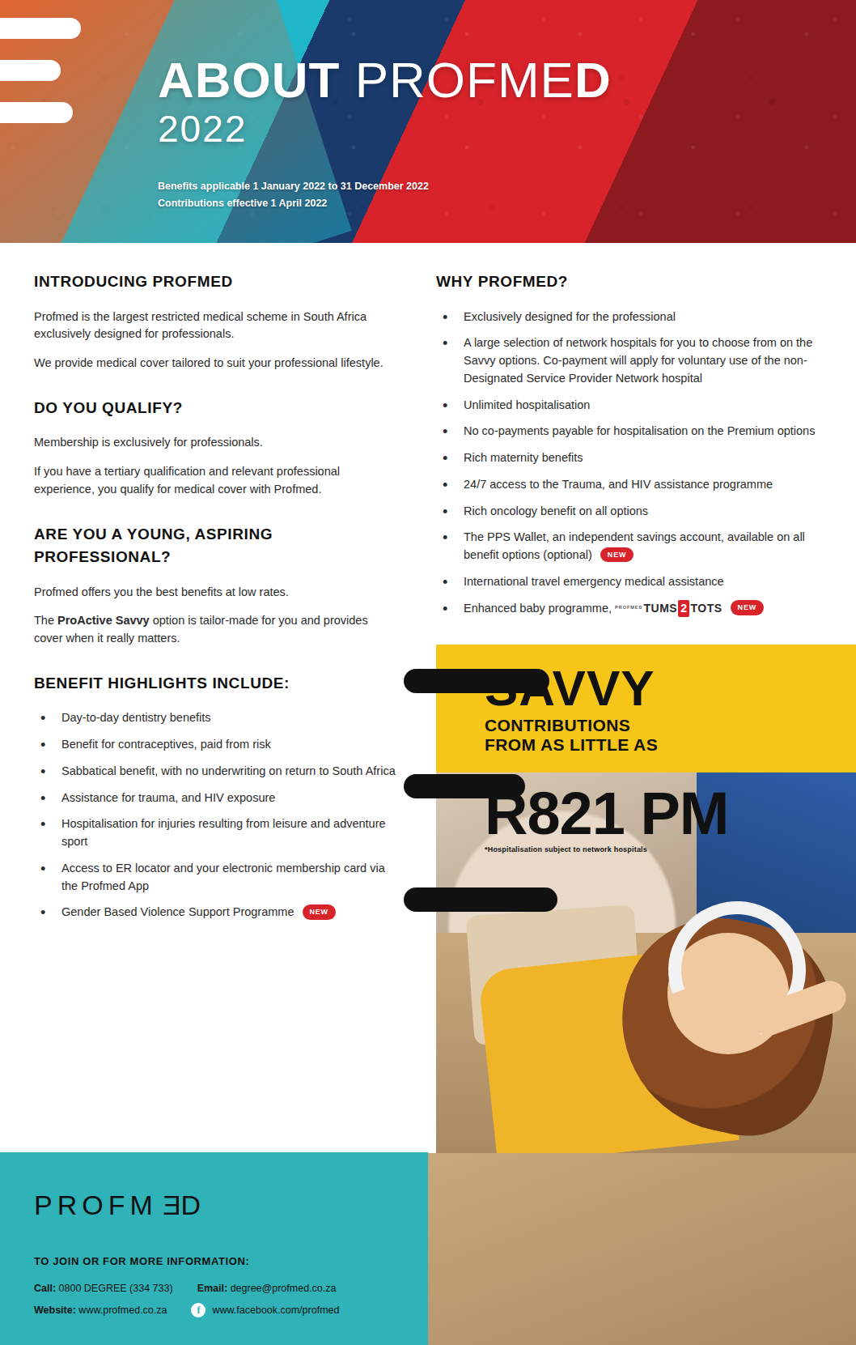ABOUT PROFMED
2022
Benefits applicable 1 January 2022 to 31 December 2022
Contributions effective 1 April 2022
INTRODUCING PROFMED
Profmed is the largest restricted medical scheme in South Africa exclusively designed for professionals.
We provide medical cover tailored to suit your professional lifestyle.
DO YOU QUALIFY?
Membership is exclusively for professionals.
If you have a tertiary qualification and relevant professional experience, you qualify for medical cover with Profmed.
ARE YOU A YOUNG, ASPIRING
PROFESSIONAL?
Profmed offers you the best benefits at low rates.
The ProActive Savvy option is tailor-made for you and provides cover when it really matters.
BENEFIT HIGHLIGHTS INCLUDE:
Day-to-day dentistry benefits
Benefit for contraceptives, paid from risk
Sabbatical benefit, with no underwriting on return to South Africa
Assistance for trauma, and HIV exposure
Hospitalisation for injuries resulting from leisure and adventure sport
Access to ER locator and your electronic membership card via the Profmed App
Gender Based Violence Support Programme NEW
WHY PROFMED?
Exclusively designed for the professional
A large selection of network hospitals for you to choose from on the Savvy options. Co-payment will apply for voluntary use of the non-Designated Service Provider Network hospital
Unlimited hospitalisation
No co-payments payable for hospitalisation on the Premium options
Rich maternity benefits
24/7 access to the Trauma, and HIV assistance programme
Rich oncology benefit on all options
The PPS Wallet, an independent savings account, available on all benefit options (optional) NEW
International travel emergency medical assistance
Enhanced baby programme, PROFMEDTUMS2 TOTS NEW
SAVVY
CONTRIBUTIONS
FROM AS LITTLE AS
R821 PM
*Hospitalisation subject to network hospitals
PROFMED
TO JOIN OR FOR MORE INFORMATION:
Call: 0800 DEGREE (334 733)
Email: degree@profmed.co.za
Website: www.profmed.co.za
f www.facebook.com/profmed